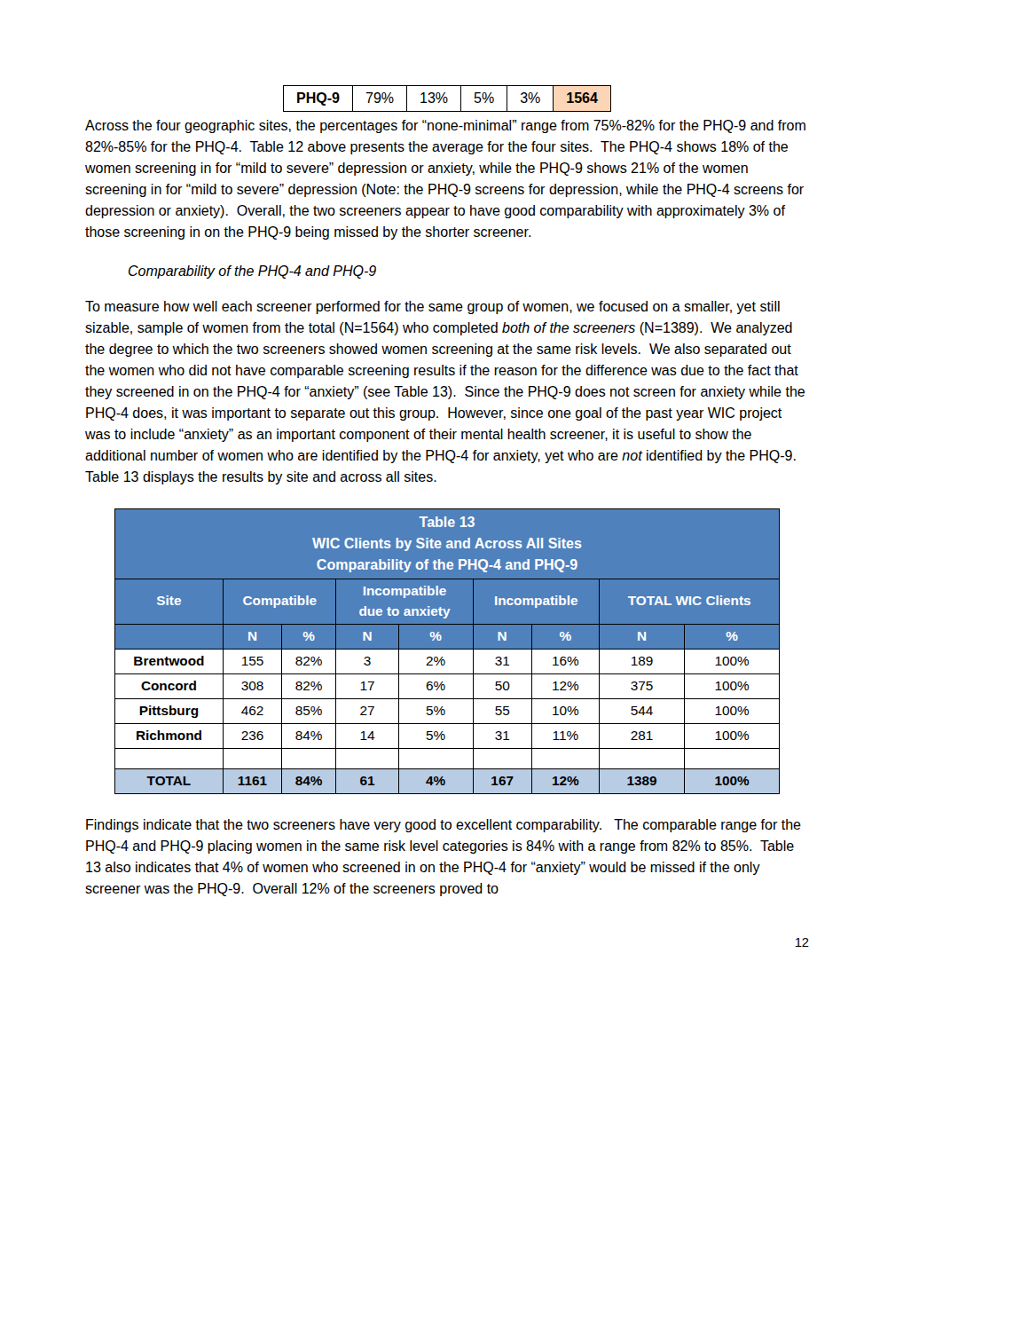| PHQ-9 | 79% | 13% | 5% | 3% | 1564 |
Across the four geographic sites, the percentages for “none-minimal” range from 75%-82% for the PHQ-9 and from 82%-85% for the PHQ-4. Table 12 above presents the average for the four sites. The PHQ-4 shows 18% of the women screening in for “mild to severe” depression or anxiety, while the PHQ-9 shows 21% of the women screening in for “mild to severe” depression (Note: the PHQ-9 screens for depression, while the PHQ-4 screens for depression or anxiety). Overall, the two screeners appear to have good comparability with approximately 3% of those screening in on the PHQ-9 being missed by the shorter screener.
Comparability of the PHQ-4 and PHQ-9
To measure how well each screener performed for the same group of women, we focused on a smaller, yet still sizable, sample of women from the total (N=1564) who completed both of the screeners (N=1389). We analyzed the degree to which the two screeners showed women screening at the same risk levels. We also separated out the women who did not have comparable screening results if the reason for the difference was due to the fact that they screened in on the PHQ-4 for “anxiety” (see Table 13). Since the PHQ-9 does not screen for anxiety while the PHQ-4 does, it was important to separate out this group. However, since one goal of the past year WIC project was to include “anxiety” as an important component of their mental health screener, it is useful to show the additional number of women who are identified by the PHQ-4 for anxiety, yet who are not identified by the PHQ-9. Table 13 displays the results by site and across all sites.
| Table 13 WIC Clients by Site and Across All Sites Comparability of the PHQ-4 and PHQ-9 |
| --- |
| Site | Compatible | Incompatible due to anxiety | Incompatible | TOTAL WIC Clients |
| | N | % | N | % | N | % | N | % |
| Brentwood | 155 | 82% | 3 | 2% | 31 | 16% | 189 | 100% |
| Concord | 308 | 82% | 17 | 6% | 50 | 12% | 375 | 100% |
| Pittsburg | 462 | 85% | 27 | 5% | 55 | 10% | 544 | 100% |
| Richmond | 236 | 84% | 14 | 5% | 31 | 11% | 281 | 100% |
| TOTAL | 1161 | 84% | 61 | 4% | 167 | 12% | 1389 | 100% |
Findings indicate that the two screeners have very good to excellent comparability. The comparable range for the PHQ-4 and PHQ-9 placing women in the same risk level categories is 84% with a range from 82% to 85%. Table 13 also indicates that 4% of women who screened in on the PHQ-4 for “anxiety” would be missed if the only screener was the PHQ-9. Overall 12% of the screeners proved to
12